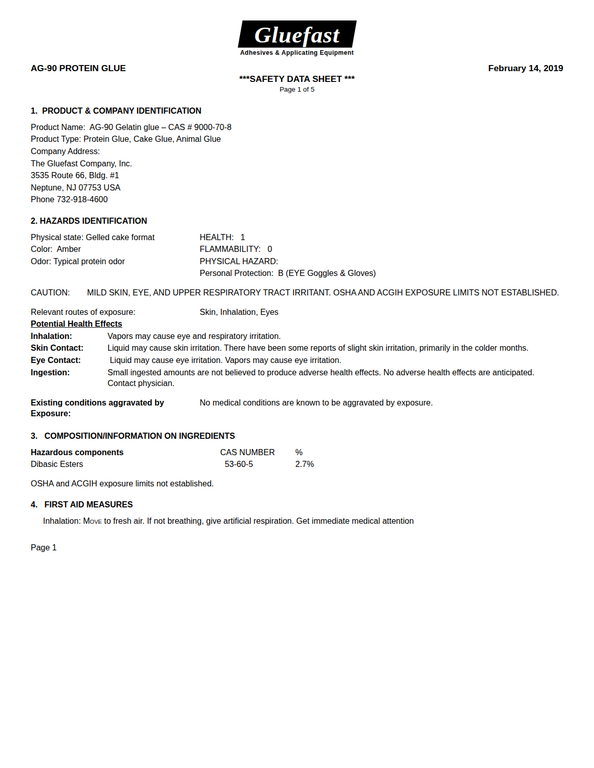Gluefast
Adhesives & Applicating Equipment
AG-90 PROTEIN GLUE February 14, 2019
***SAFETY DATA SHEET ***
Page 1 of 5
1. PRODUCT & COMPANY IDENTIFICATION
Product Name: AG-90 Gelatin glue – CAS # 9000-70-8
Product Type: Protein Glue, Cake Glue, Animal Glue
Company Address:
The Gluefast Company, Inc.
3535 Route 66, Bldg. #1
Neptune, NJ 07753 USA
Phone 732-918-4600
2. HAZARDS IDENTIFICATION
| Physical state: Gelled cake format | HEALTH: 1 |
| Color: Amber | FLAMMABILITY: 0 |
| Odor: Typical protein odor | PHYSICAL HAZARD: |
| | Personal Protection: B (EYE Goggles & Gloves) |
| CAUTION: | MILD SKIN, EYE, AND UPPER RESPIRATORY TRACT IRRITANT. OSHA AND ACGIH EXPOSURE LIMITS NOT ESTABLISHED. |
| Relevant routes of exposure: | Skin, Inhalation, Eyes |
Potential Health Effects
| Inhalation: | Vapors may cause eye and respiratory irritation. |
| Skin Contact: | Liquid may cause skin irritation. There have been some reports of slight skin irritation, primarily in the colder months. |
| Eye Contact: | Liquid may cause eye irritation. Vapors may cause eye irritation. |
| Ingestion: | Small ingested amounts are not believed to produce adverse health effects. No adverse health effects are anticipated. Contact physician. |
| Existing conditions aggravated by Exposure: | No medical conditions are known to be aggravated by exposure. |
3. COMPOSITION/INFORMATION ON INGREDIENTS
| Hazardous components | CAS NUMBER | % |
| Dibasic Esters | 53-60-5 | 2.7% |
OSHA and ACGIH exposure limits not established.
4. FIRST AID MEASURES
Inhalation: Move to fresh air. If not breathing, give artificial respiration. Get immediate medical attention
Page 1